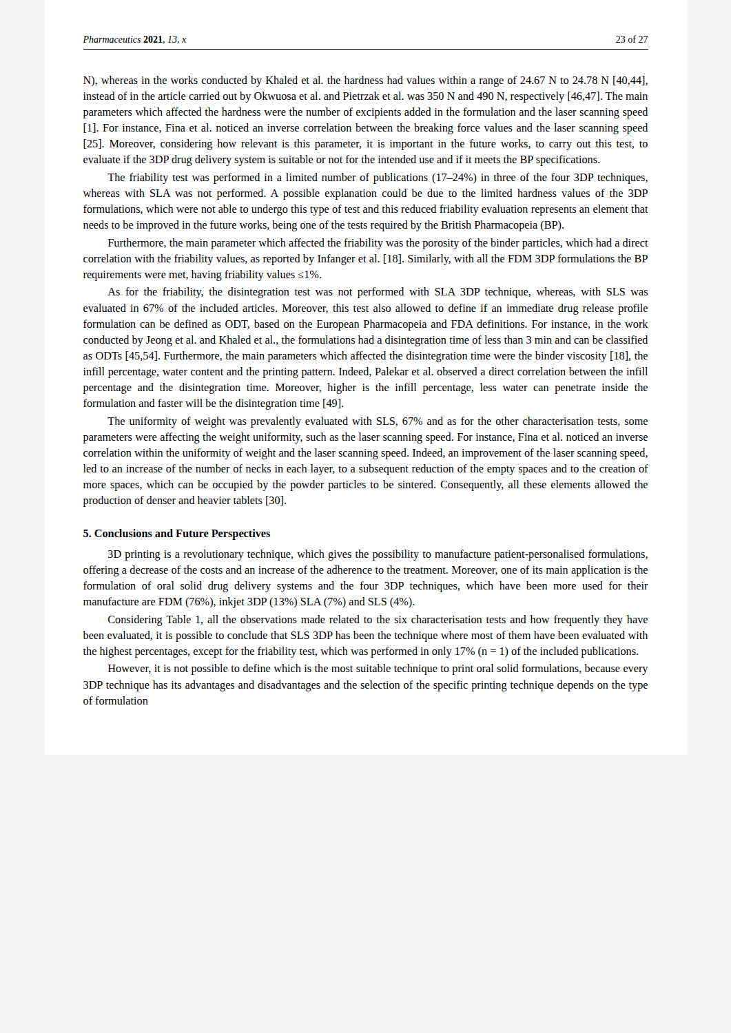Pharmaceutics 2021, 13, x 23 of 27
N), whereas in the works conducted by Khaled et al. the hardness had values within a range of 24.67 N to 24.78 N [40,44], instead of in the article carried out by Okwuosa et al. and Pietrzak et al. was 350 N and 490 N, respectively [46,47]. The main parameters which affected the hardness were the number of excipients added in the formulation and the laser scanning speed [1]. For instance, Fina et al. noticed an inverse correlation between the breaking force values and the laser scanning speed [25]. Moreover, considering how relevant is this parameter, it is important in the future works, to carry out this test, to evaluate if the 3DP drug delivery system is suitable or not for the intended use and if it meets the BP specifications.
The friability test was performed in a limited number of publications (17–24%) in three of the four 3DP techniques, whereas with SLA was not performed. A possible explanation could be due to the limited hardness values of the 3DP formulations, which were not able to undergo this type of test and this reduced friability evaluation represents an element that needs to be improved in the future works, being one of the tests required by the British Pharmacopeia (BP).
Furthermore, the main parameter which affected the friability was the porosity of the binder particles, which had a direct correlation with the friability values, as reported by Infanger et al. [18]. Similarly, with all the FDM 3DP formulations the BP requirements were met, having friability values ≤1%.
As for the friability, the disintegration test was not performed with SLA 3DP technique, whereas, with SLS was evaluated in 67% of the included articles. Moreover, this test also allowed to define if an immediate drug release profile formulation can be defined as ODT, based on the European Pharmacopeia and FDA definitions. For instance, in the work conducted by Jeong et al. and Khaled et al., the formulations had a disintegration time of less than 3 min and can be classified as ODTs [45,54]. Furthermore, the main parameters which affected the disintegration time were the binder viscosity [18], the infill percentage, water content and the printing pattern. Indeed, Palekar et al. observed a direct correlation between the infill percentage and the disintegration time. Moreover, higher is the infill percentage, less water can penetrate inside the formulation and faster will be the disintegration time [49].
The uniformity of weight was prevalently evaluated with SLS, 67% and as for the other characterisation tests, some parameters were affecting the weight uniformity, such as the laser scanning speed. For instance, Fina et al. noticed an inverse correlation within the uniformity of weight and the laser scanning speed. Indeed, an improvement of the laser scanning speed, led to an increase of the number of necks in each layer, to a subsequent reduction of the empty spaces and to the creation of more spaces, which can be occupied by the powder particles to be sintered. Consequently, all these elements allowed the production of denser and heavier tablets [30].
5. Conclusions and Future Perspectives
3D printing is a revolutionary technique, which gives the possibility to manufacture patient-personalised formulations, offering a decrease of the costs and an increase of the adherence to the treatment. Moreover, one of its main application is the formulation of oral solid drug delivery systems and the four 3DP techniques, which have been more used for their manufacture are FDM (76%), inkjet 3DP (13%) SLA (7%) and SLS (4%).
Considering Table 1, all the observations made related to the six characterisation tests and how frequently they have been evaluated, it is possible to conclude that SLS 3DP has been the technique where most of them have been evaluated with the highest percentages, except for the friability test, which was performed in only 17% (n = 1) of the included publications.
However, it is not possible to define which is the most suitable technique to print oral solid formulations, because every 3DP technique has its advantages and disadvantages and the selection of the specific printing technique depends on the type of formulation